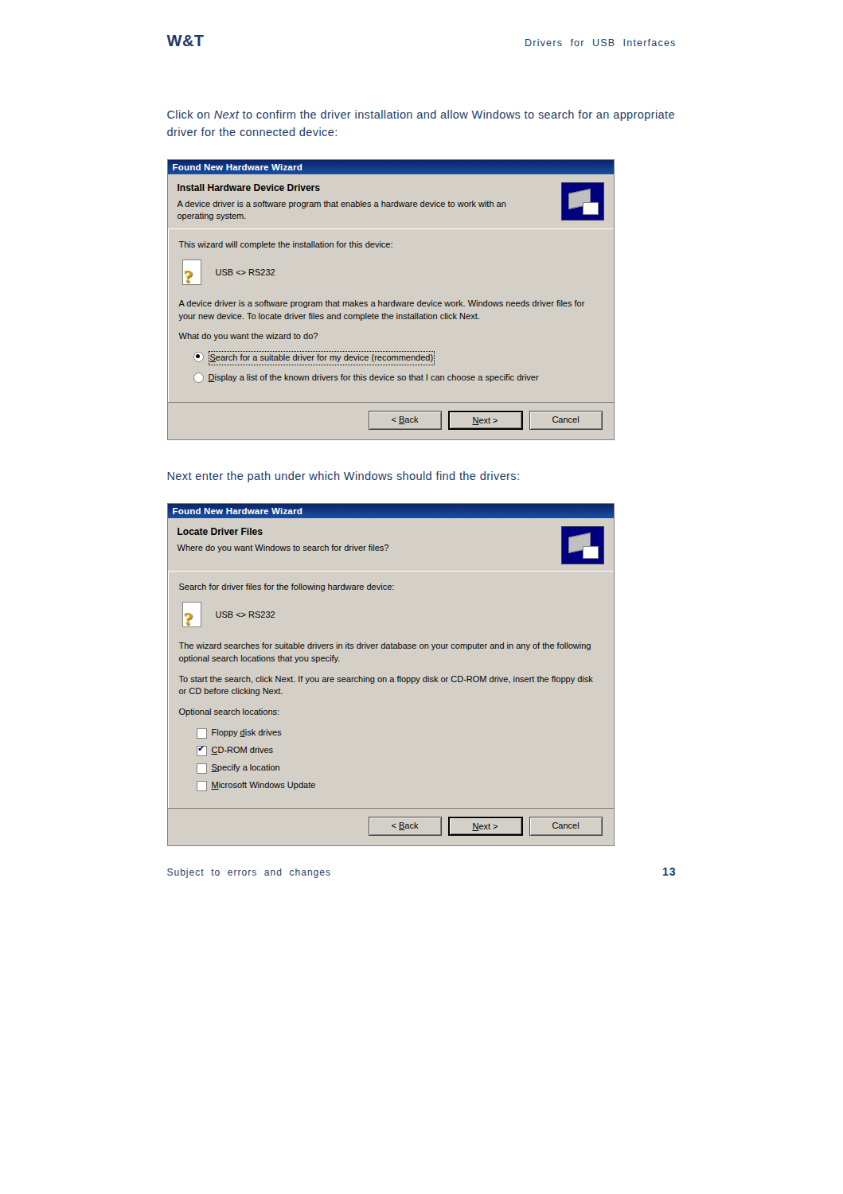W&T
Drivers for USB Interfaces
Click on Next to confirm the driver installation and allow Windows to search for an appropriate driver for the connected device:
Found New Hardware Wizard
Install Hardware Device Drivers
A device driver is a software program that enables a hardware device to work with an operating system.
This wizard will complete the installation for this device:
?
USB <> RS232
A device driver is a software program that makes a hardware device work. Windows needs driver files for your new device. To locate driver files and complete the installation click Next.
What do you want the wizard to do?
Search for a suitable driver for my device (recommended)
Display a list of the known drivers for this device so that I can choose a specific driver
< Back
Next >
Cancel
Next enter the path under which Windows should find the drivers:
Found New Hardware Wizard
Locate Driver Files
Where do you want Windows to search for driver files?
Search for driver files for the following hardware device:
?
USB <> RS232
The wizard searches for suitable drivers in its driver database on your computer and in any of the following optional search locations that you specify.
To start the search, click Next. If you are searching on a floppy disk or CD-ROM drive, insert the floppy disk or CD before clicking Next.
Optional search locations:
Floppy disk drives
CD-ROM drives
Specify a location
Microsoft Windows Update
< Back
Next >
Cancel
Subject to errors and changes
13